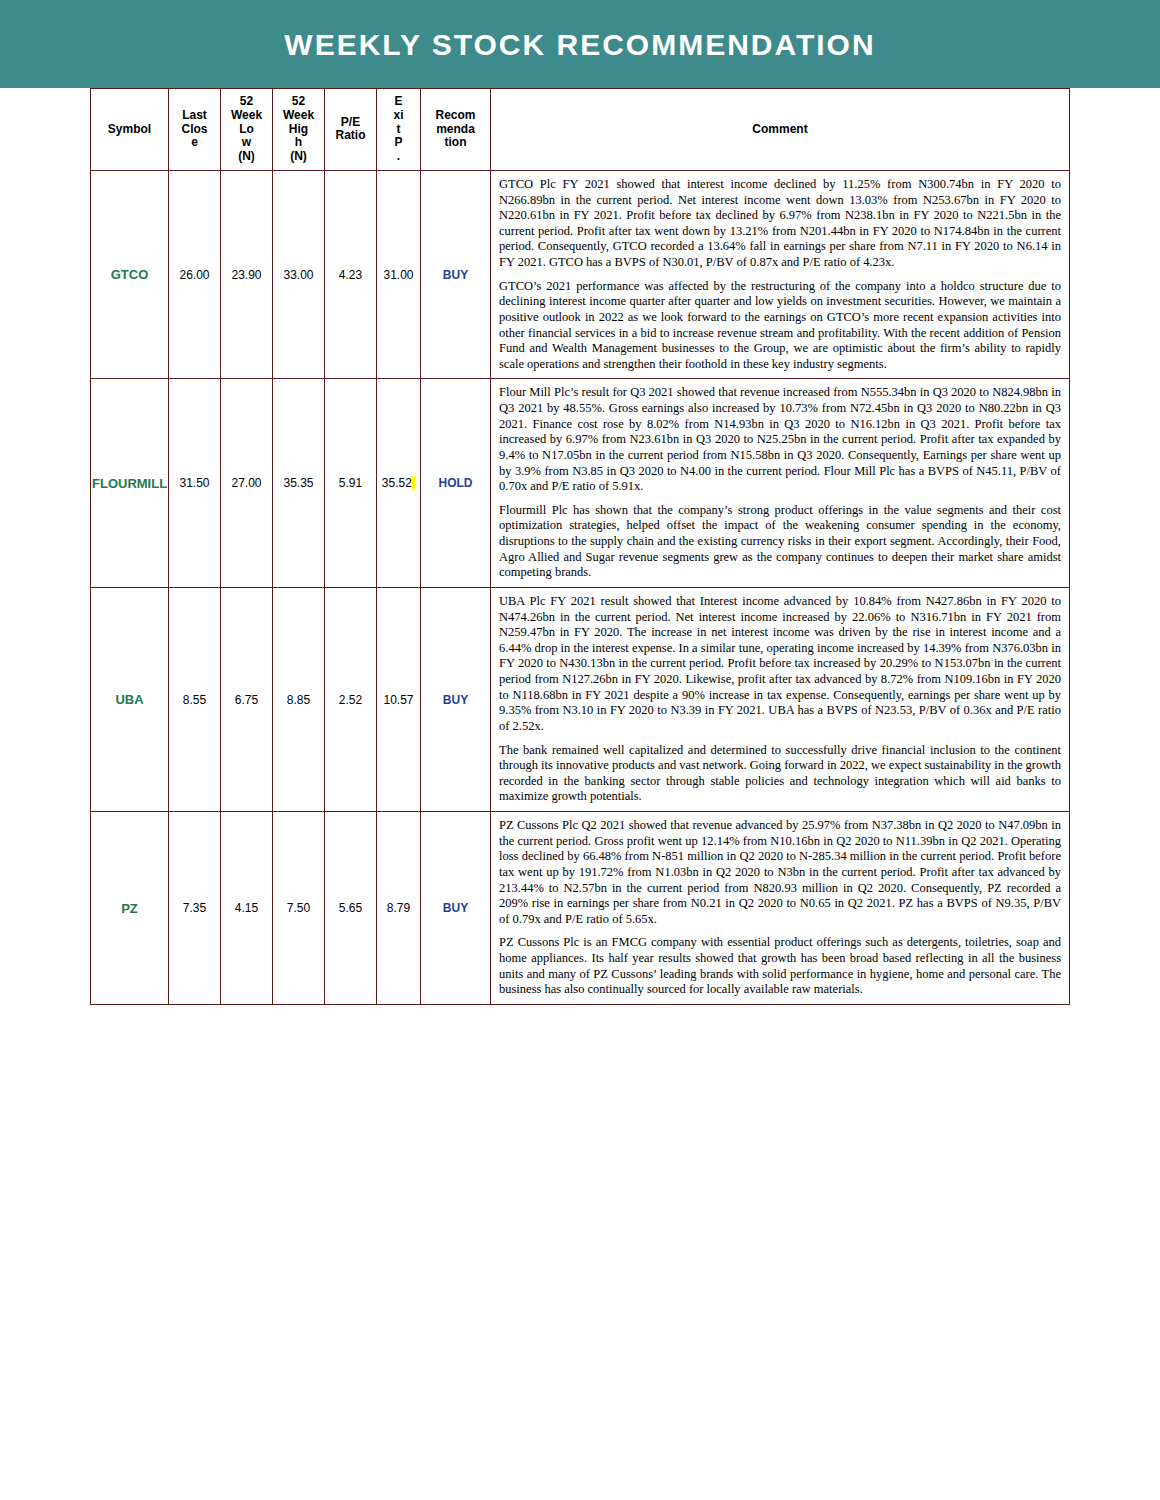WEEKLY STOCK RECOMMENDATION
| Symbol | Last Clos e | 52 Week Lo w (N) | 52 Week Hig h (N) | P/E Ratio | E xi t P . | Recom menda tion | Comment |
| --- | --- | --- | --- | --- | --- | --- | --- |
| GTCO | 26.00 | 23.90 | 33.00 | 4.23 | 31.00 | BUY | GTCO Plc FY 2021 showed that interest income declined by 11.25% from N300.74bn in FY 2020 to N266.89bn in the current period. Net interest income went down 13.03% from N253.67bn in FY 2020 to N220.61bn in FY 2021. Profit before tax declined by 6.97% from N238.1bn in FY 2020 to N221.5bn in the current period. Profit after tax went down by 13.21% from N201.44bn in FY 2020 to N174.84bn in the current period. Consequently, GTCO recorded a 13.64% fall in earnings per share from N7.11 in FY 2020 to N6.14 in FY 2021. GTCO has a BVPS of N30.01, P/BV of 0.87x and P/E ratio of 4.23x. GTCO’s 2021 performance was affected by the restructuring of the company into a holdco structure due to declining interest income quarter after quarter and low yields on investment securities. However, we maintain a positive outlook in 2022 as we look forward to the earnings on GTCO’s more recent expansion activities into other financial services in a bid to increase revenue stream and profitability. With the recent addition of Pension Fund and Wealth Management businesses to the Group, we are optimistic about the firm’s ability to rapidly scale operations and strengthen their foothold in these key industry segments. |
| FLOURMILL | 31.50 | 27.00 | 35.35 | 5.91 | 35.52 | HOLD | Flour Mill Plc’s result for Q3 2021 showed that revenue increased from N555.34bn in Q3 2020 to N824.98bn in Q3 2021 by 48.55%. Gross earnings also increased by 10.73% from N72.45bn in Q3 2020 to N80.22bn in Q3 2021. Finance cost rose by 8.02% from N14.93bn in Q3 2020 to N16.12bn in Q3 2021. Profit before tax increased by 6.97% from N23.61bn in Q3 2020 to N25.25bn in the current period. Profit after tax expanded by 9.4% to N17.05bn in the current period from N15.58bn in Q3 2020. Consequently, Earnings per share went up by 3.9% from N3.85 in Q3 2020 to N4.00 in the current period. Flour Mill Plc has a BVPS of N45.11, P/BV of 0.70x and P/E ratio of 5.91x. Flourmill Plc has shown that the company’s strong product offerings in the value segments and their cost optimization strategies, helped offset the impact of the weakening consumer spending in the economy, disruptions to the supply chain and the existing currency risks in their export segment. Accordingly, their Food, Agro Allied and Sugar revenue segments grew as the company continues to deepen their market share amidst competing brands. |
| UBA | 8.55 | 6.75 | 8.85 | 2.52 | 10.57 | BUY | UBA Plc FY 2021 result showed that Interest income advanced by 10.84% from N427.86bn in FY 2020 to N474.26bn in the current period. Net interest income increased by 22.06% to N316.71bn in FY 2021 from N259.47bn in FY 2020. The increase in net interest income was driven by the rise in interest income and a 6.44% drop in the interest expense. In a similar tune, operating income increased by 14.39% from N376.03bn in FY 2020 to N430.13bn in the current period. Profit before tax increased by 20.29% to N153.07bn in the current period from N127.26bn in FY 2020. Likewise, profit after tax advanced by 8.72% from N109.16bn in FY 2020 to N118.68bn in FY 2021 despite a 90% increase in tax expense. Consequently, earnings per share went up by 9.35% from N3.10 in FY 2020 to N3.39 in FY 2021. UBA has a BVPS of N23.53, P/BV of 0.36x and P/E ratio of 2.52x. The bank remained well capitalized and determined to successfully drive financial inclusion to the continent through its innovative products and vast network. Going forward in 2022, we expect sustainability in the growth recorded in the banking sector through stable policies and technology integration which will aid banks to maximize growth potentials. |
| PZ | 7.35 | 4.15 | 7.50 | 5.65 | 8.79 | BUY | PZ Cussons Plc Q2 2021 showed that revenue advanced by 25.97% from N37.38bn in Q2 2020 to N47.09bn in the current period. Gross profit went up 12.14% from N10.16bn in Q2 2020 to N11.39bn in Q2 2021. Operating loss declined by 66.48% from N-851 million in Q2 2020 to N-285.34 million in the current period. Profit before tax went up by 191.72% from N1.03bn in Q2 2020 to N3bn in the current period. Profit after tax advanced by 213.44% to N2.57bn in the current period from N820.93 million in Q2 2020. Consequently, PZ recorded a 209% rise in earnings per share from N0.21 in Q2 2020 to N0.65 in Q2 2021. PZ has a BVPS of N9.35, P/BV of 0.79x and P/E ratio of 5.65x. PZ Cussons Plc is an FMCG company with essential product offerings such as detergents, toiletries, soap and home appliances. Its half year results showed that growth has been broad based reflecting in all the business units and many of PZ Cussons’ leading brands with solid performance in hygiene, home and personal care. The business has also continually sourced for locally available raw materials. |